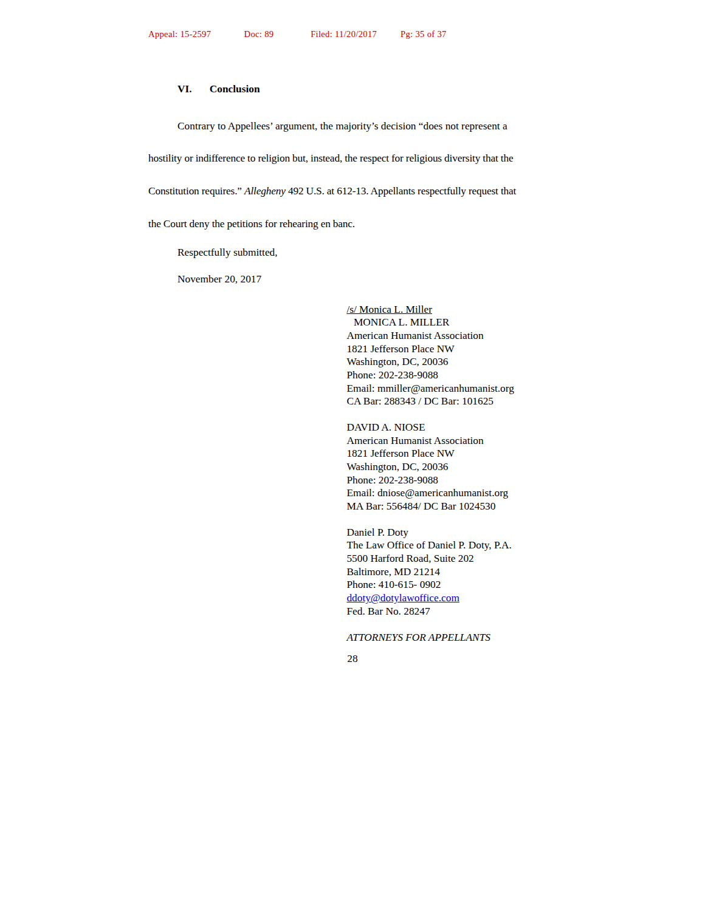Appeal: 15-2597 Doc: 89 Filed: 11/20/2017 Pg: 35 of 37
VI. Conclusion
Contrary to Appellees’ argument, the majority’s decision “does not represent a
hostility or indifference to religion but, instead, the respect for religious diversity that the
Constitution requires.” Allegheny 492 U.S. at 612-13. Appellants respectfully request that
the Court deny the petitions for rehearing en banc.
Respectfully submitted,
November 20, 2017
/s/ Monica L. Miller
MONICA L. MILLER
American Humanist Association
1821 Jefferson Place NW
Washington, DC, 20036
Phone: 202-238-9088
Email: mmiller@americanhumanist.org
CA Bar: 288343 / DC Bar: 101625
DAVID A. NIOSE
American Humanist Association
1821 Jefferson Place NW
Washington, DC, 20036
Phone: 202-238-9088
Email: dniose@americanhumanist.org
MA Bar: 556484/ DC Bar 1024530
Daniel P. Doty
The Law Office of Daniel P. Doty, P.A.
5500 Harford Road, Suite 202
Baltimore, MD 21214
Phone: 410-615- 0902
ddoty@dotylawoffice.com
Fed. Bar No. 28247
ATTORNEYS FOR APPELLANTS
28